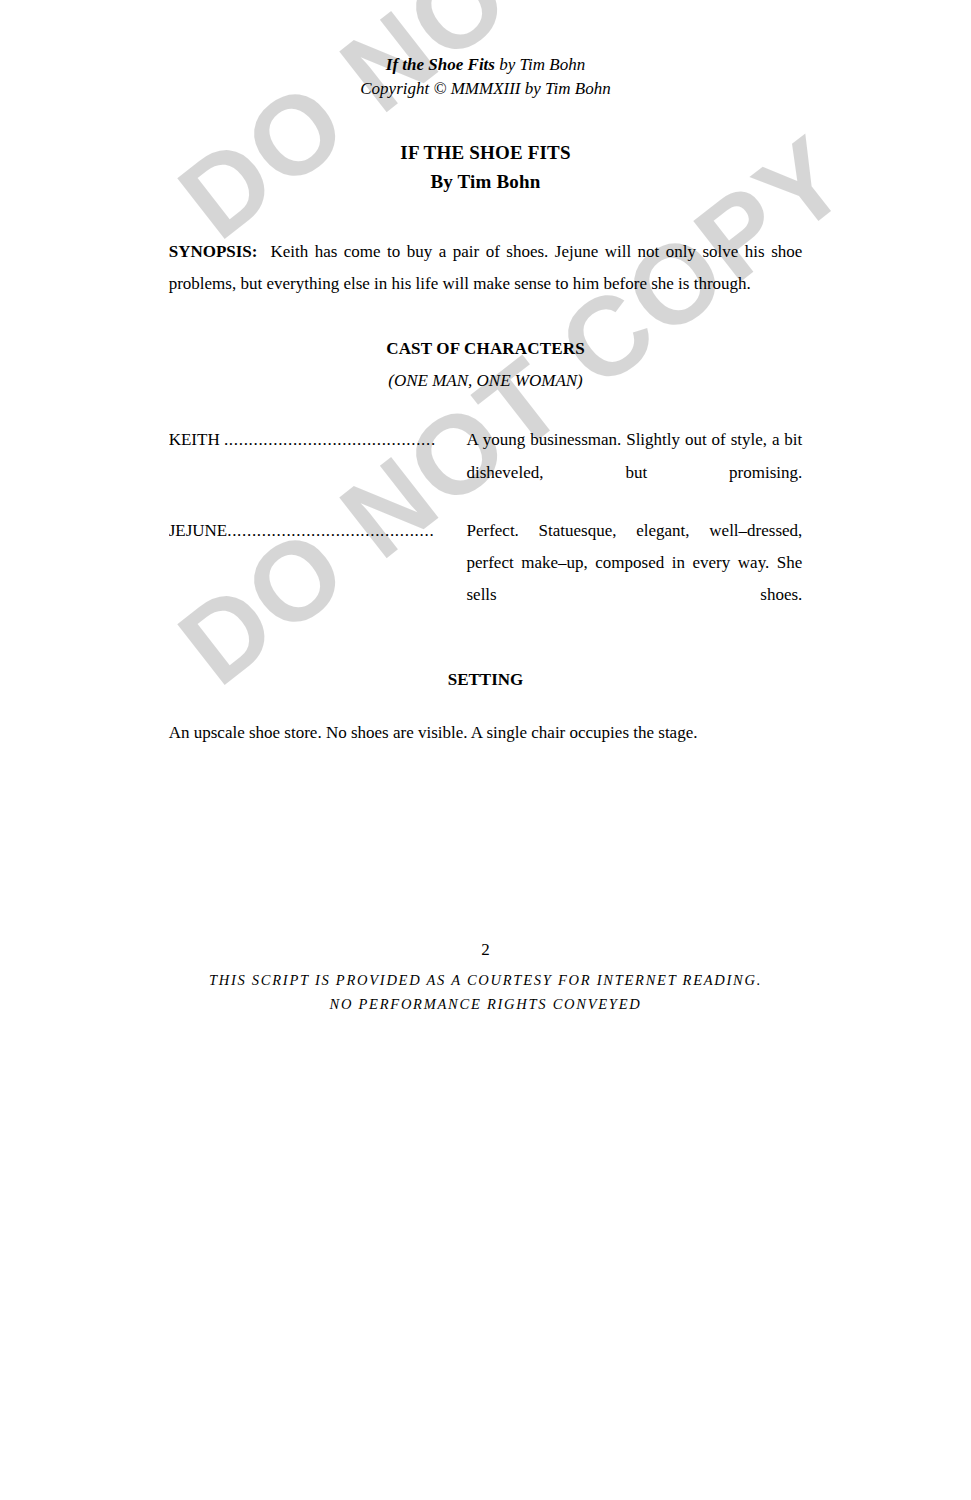DO NOT COPY DO NOT COPY
If the Shoe Fits by Tim Bohn
Copyright © MMMXIII by Tim Bohn
IF THE SHOE FITS By Tim Bohn
SYNOPSIS: Keith has come to buy a pair of shoes. Jejune will not only solve his shoe problems, but everything else in his life will make sense to him before she is through.
CAST OF CHARACTERS
(ONE MAN, ONE WOMAN)
| KEITH ........................................... | A young businessman. Slightly out of style, a bit disheveled, but promising. |
| JEJUNE .......................................... | Perfect. Statuesque, elegant, well–dressed, perfect make–up, composed in every way. She sells shoes. |
SETTING
An upscale shoe store. No shoes are visible. A single chair occupies the stage.
2
THIS SCRIPT IS PROVIDED AS A COURTESY FOR INTERNET READING.
NO PERFORMANCE RIGHTS CONVEYED